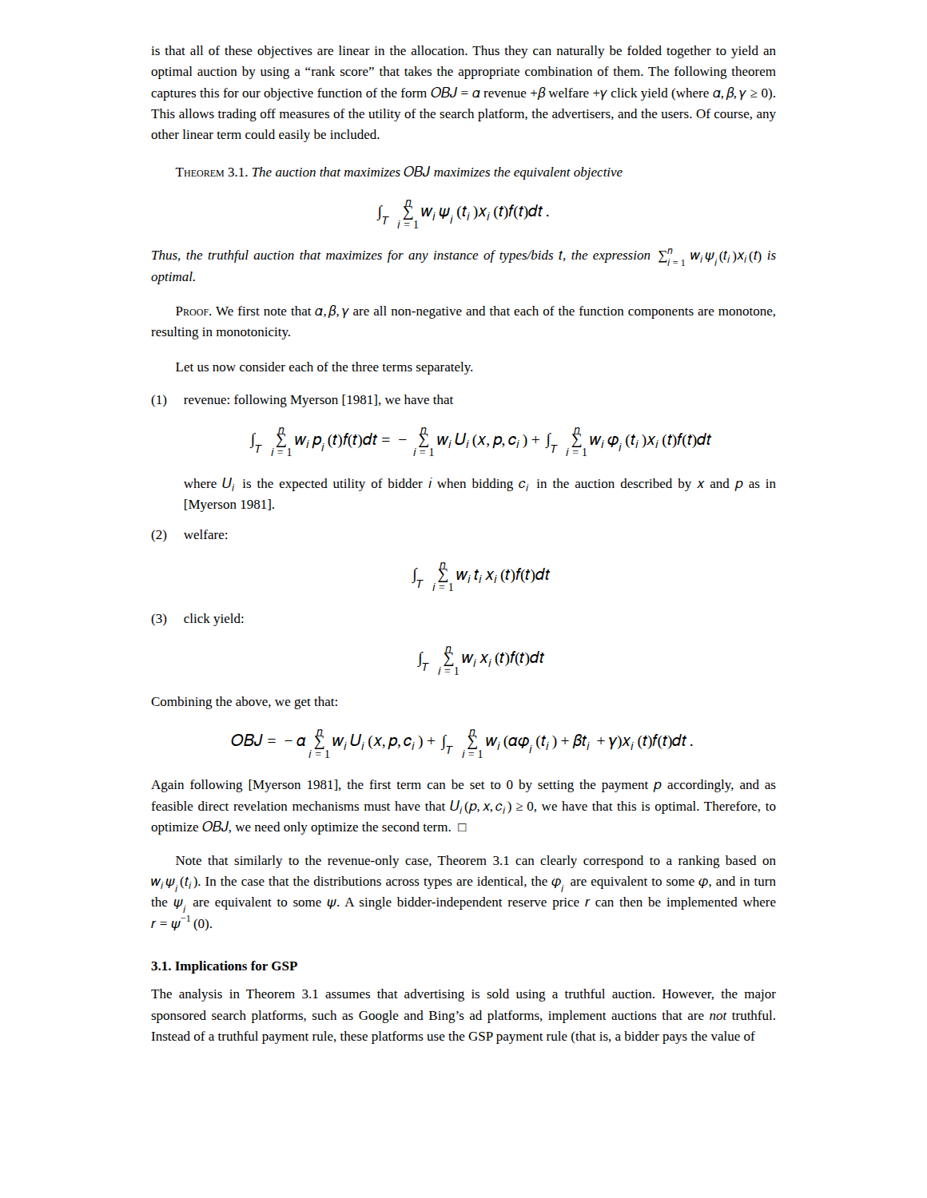is that all of these objectives are linear in the allocation. Thus they can naturally be folded together to yield an optimal auction by using a “rank score” that takes the appropriate combination of them. The following theorem captures this for our objective function of the form OBJ=α revenue +β welfare +γ click yield (where α,β,γ≥0). This allows trading off measures of the utility of the search platform, the advertisers, and the users. Of course, any other linear term could easily be included.
Theorem 3.1. The auction that maximizes OBJ maximizes the equivalent objective
∫T ∑ i=1 n wi ψi (ti) xi (t) f(t) dt .
Thus, the truthful auction that maximizes for any instance of types/bids t, the expression ∑i=1nwiψi(ti)xi(t) is optimal.
Proof. We first note that α,β,γ are all non-negative and that each of the function components are monotone, resulting in monotonicity.
Let us now consider each of the three terms separately.
(1) revenue: following Myerson [1981], we have that
∫T ∑i=1n wipi(t)f(t)dt = − ∑i=1n wiUi(x,p,ci) + ∫T ∑i=1n wiφi(ti)xi(t)f(t)dt
where Ui is the expected utility of bidder i when bidding ci in the auction described by x and p as in [Myerson 1981].
(2) welfare:
∫T ∑i=1n witixi(t)f(t)dt
(3) click yield:
∫T ∑i=1n wixi(t)f(t)dt
Combining the above, we get that:
OBJ = −α ∑i=1n wiUi(x,p,ci) + ∫T ∑i=1n wi ( αφi(ti) +βti +γ ) xi(t)f(t)dt .
Again following [Myerson 1981], the first term can be set to 0 by setting the payment p accordingly, and as feasible direct revelation mechanisms must have that Ui(p,x,ci)≥0, we have that this is optimal. Therefore, to optimize OBJ, we need only optimize the second term. □
Note that similarly to the revenue-only case, Theorem 3.1 can clearly correspond to a ranking based on wiψi(ti). In the case that the distributions across types are identical, the φi are equivalent to some φ, and in turn the ψi are equivalent to some ψ. A single bidder-independent reserve price r can then be implemented where r=ψ−1(0).
3.1. Implications for GSP
The analysis in Theorem 3.1 assumes that advertising is sold using a truthful auction. However, the major sponsored search platforms, such as Google and Bing’s ad platforms, implement auctions that are not truthful. Instead of a truthful payment rule, these platforms use the GSP payment rule (that is, a bidder pays the value of